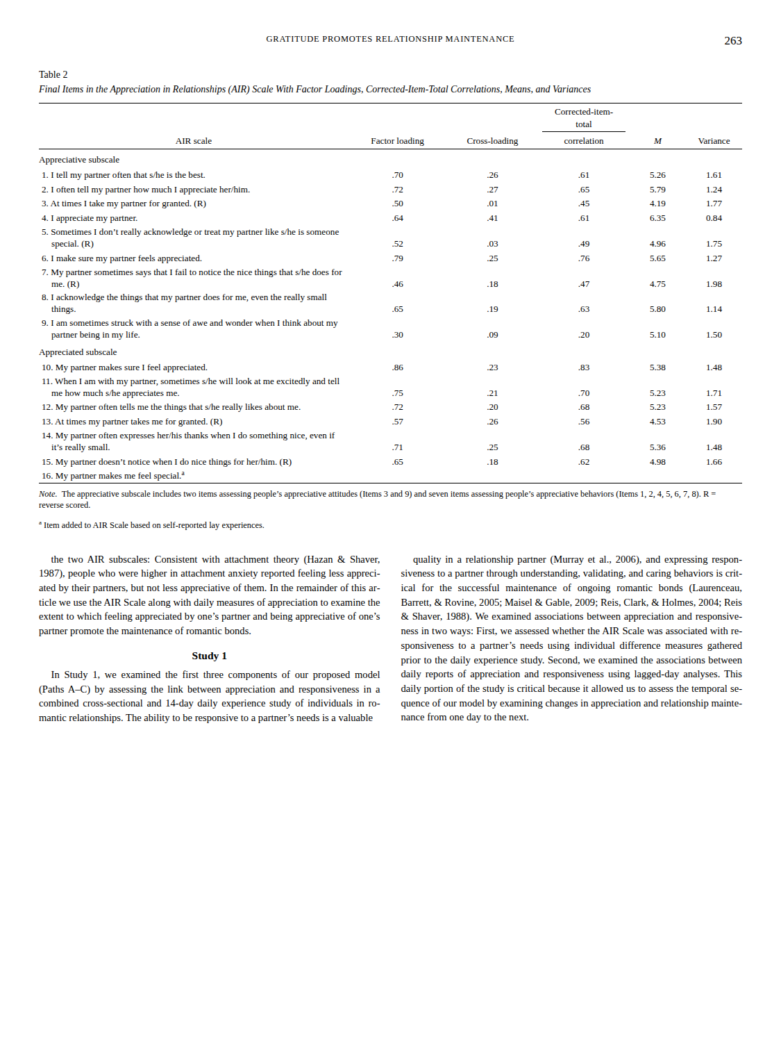Gratitude Promotes Relationship Maintenance 263
Table 2
Final Items in the Appreciation in Relationships (AIR) Scale With Factor Loadings, Corrected-Item-Total Correlations, Means, and Variances
| | | | Corrected-item-total | | |
| --- | --- | --- | --- | --- | --- |
| AIR scale | Factor loading | Cross-loading | correlation | M | Variance |
| Appreciative subscale |
| 1. I tell my partner often that s/he is the best. | .70 | .26 | .61 | 5.26 | 1.61 |
| 2. I often tell my partner how much I appreciate her/him. | .72 | .27 | .65 | 5.79 | 1.24 |
| 3. At times I take my partner for granted. (R) | .50 | .01 | .45 | 4.19 | 1.77 |
| 4. I appreciate my partner. | .64 | .41 | .61 | 6.35 | 0.84 |
| 5. Sometimes I don’t really acknowledge or treat my partner like s/he is someone special. (R) | .52 | .03 | .49 | 4.96 | 1.75 |
| 6. I make sure my partner feels appreciated. | .79 | .25 | .76 | 5.65 | 1.27 |
| 7. My partner sometimes says that I fail to notice the nice things that s/he does for me. (R) | .46 | .18 | .47 | 4.75 | 1.98 |
| 8. I acknowledge the things that my partner does for me, even the really small things. | .65 | .19 | .63 | 5.80 | 1.14 |
| 9. I am sometimes struck with a sense of awe and wonder when I think about my partner being in my life. | .30 | .09 | .20 | 5.10 | 1.50 |
| Appreciated subscale |
| 10. My partner makes sure I feel appreciated. | .86 | .23 | .83 | 5.38 | 1.48 |
| 11. When I am with my partner, sometimes s/he will look at me excitedly and tell me how much s/he appreciates me. | .75 | .21 | .70 | 5.23 | 1.71 |
| 12. My partner often tells me the things that s/he really likes about me. | .72 | .20 | .68 | 5.23 | 1.57 |
| 13. At times my partner takes me for granted. (R) | .57 | .26 | .56 | 4.53 | 1.90 |
| 14. My partner often expresses her/his thanks when I do something nice, even if it’s really small. | .71 | .25 | .68 | 5.36 | 1.48 |
| 15. My partner doesn’t notice when I do nice things for her/him. (R) | .65 | .18 | .62 | 4.98 | 1.66 |
| 16. My partner makes me feel special. a | | | | | |
Note. The appreciative subscale includes two items assessing people’s appreciative attitudes (Items 3 and 9) and seven items assessing people’s appreciative behaviors (Items 1, 2, 4, 5, 6, 7, 8). R = reverse scored.
a Item added to AIR Scale based on self-reported lay experiences.
the two AIR subscales: Consistent with attachment theory (Hazan & Shaver, 1987), people who were higher in attachment anxiety reported feeling less appreciated by their partners, but not less appreciative of them. In the remainder of this article we use the AIR Scale along with daily measures of appreciation to examine the extent to which feeling appreciated by one’s partner and being appreciative of one’s partner promote the maintenance of romantic bonds.
Study 1
In Study 1, we examined the first three components of our proposed model (Paths A–C) by assessing the link between appreciation and responsiveness in a combined cross-sectional and 14-day daily experience study of individuals in romantic relationships. The ability to be responsive to a partner’s needs is a valuable
quality in a relationship partner (Murray et al., 2006), and expressing responsiveness to a partner through understanding, validating, and caring behaviors is critical for the successful maintenance of ongoing romantic bonds (Laurenceau, Barrett, & Rovine, 2005; Maisel & Gable, 2009; Reis, Clark, & Holmes, 2004; Reis & Shaver, 1988). We examined associations between appreciation and responsiveness in two ways: First, we assessed whether the AIR Scale was associated with responsiveness to a partner’s needs using individual difference measures gathered prior to the daily experience study. Second, we examined the associations between daily reports of appreciation and responsiveness using lagged-day analyses. This daily portion of the study is critical because it allowed us to assess the temporal sequence of our model by examining changes in appreciation and relationship maintenance from one day to the next.